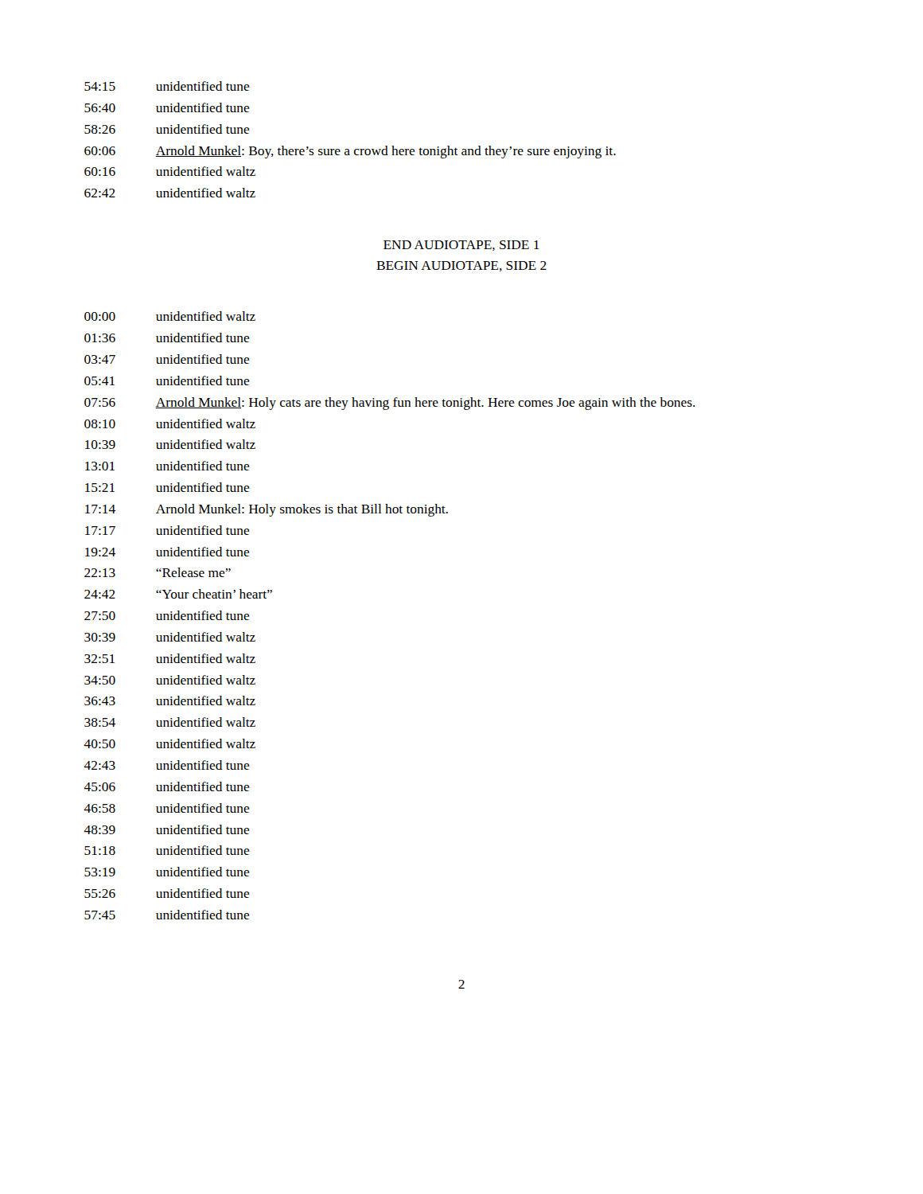| 54:15 | unidentified tune |
| 56:40 | unidentified tune |
| 58:26 | unidentified tune |
| 60:06 | Arnold Munkel : Boy, there’s sure a crowd here tonight and they’re sure enjoying it. |
| 60:16 | unidentified waltz |
| 62:42 | unidentified waltz |
END AUDIOTAPE, SIDE 1
BEGIN AUDIOTAPE, SIDE 2
| 00:00 | unidentified waltz |
| 01:36 | unidentified tune |
| 03:47 | unidentified tune |
| 05:41 | unidentified tune |
| 07:56 | Arnold Munkel : Holy cats are they having fun here tonight. Here comes Joe again with the bones. |
| 08:10 | unidentified waltz |
| 10:39 | unidentified waltz |
| 13:01 | unidentified tune |
| 15:21 | unidentified tune |
| 17:14 | Arnold Munkel: Holy smokes is that Bill hot tonight. |
| 17:17 | unidentified tune |
| 19:24 | unidentified tune |
| 22:13 | “Release me” |
| 24:42 | “Your cheatin’ heart” |
| 27:50 | unidentified tune |
| 30:39 | unidentified waltz |
| 32:51 | unidentified waltz |
| 34:50 | unidentified waltz |
| 36:43 | unidentified waltz |
| 38:54 | unidentified waltz |
| 40:50 | unidentified waltz |
| 42:43 | unidentified tune |
| 45:06 | unidentified tune |
| 46:58 | unidentified tune |
| 48:39 | unidentified tune |
| 51:18 | unidentified tune |
| 53:19 | unidentified tune |
| 55:26 | unidentified tune |
| 57:45 | unidentified tune |
2